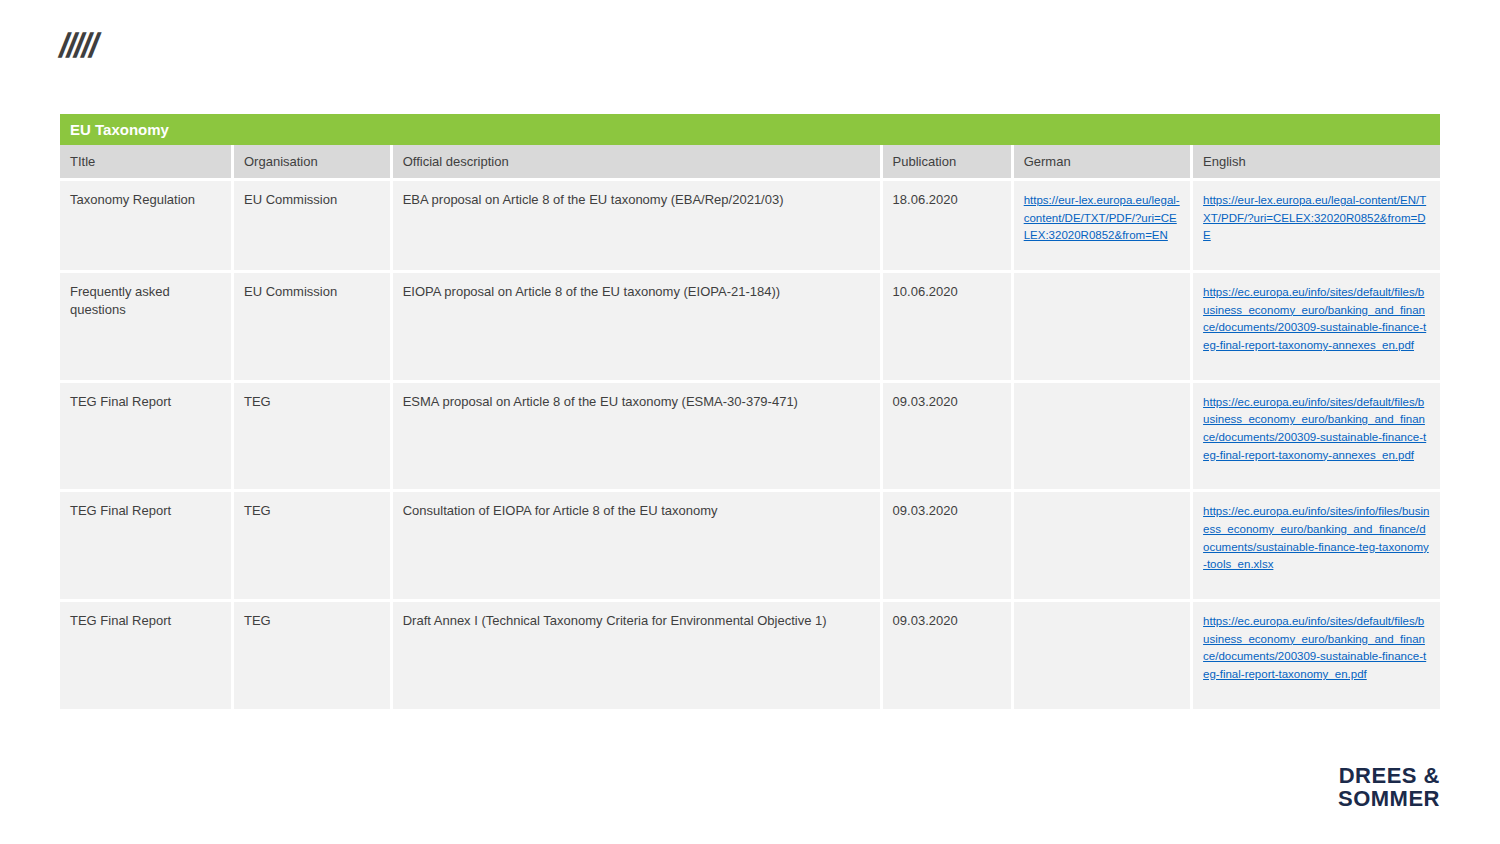/////
EU Taxonomy
| TItle | Organisation | Official description | Publication | German | English |
| --- | --- | --- | --- | --- | --- |
| Taxonomy Regulation | EU Commission | EBA proposal on Article 8 of the EU taxonomy (EBA/Rep/2021/03) | 18.06.2020 | https://eur-lex.europa.eu/legal-content/DE/TXT/PDF/?uri=CELEX:32020R0852&from=EN | https://eur-lex.europa.eu/legal-content/EN/TXT/PDF/?uri=CELEX:32020R0852&from=DE |
| Frequently asked questions | EU Commission | EIOPA proposal on Article 8 of the EU taxonomy (EIOPA-21-184)) | 10.06.2020 | | https://ec.europa.eu/info/sites/default/files/business_economy_euro/banking_and_finance/documents/200309-sustainable-finance-teg-final-report-taxonomy-annexes_en.pdf |
| TEG Final Report | TEG | ESMA proposal on Article 8 of the EU taxonomy (ESMA-30-379-471) | 09.03.2020 | | https://ec.europa.eu/info/sites/default/files/business_economy_euro/banking_and_finance/documents/200309-sustainable-finance-teg-final-report-taxonomy-annexes_en.pdf |
| TEG Final Report | TEG | Consultation of EIOPA for Article 8 of the EU taxonomy | 09.03.2020 | | https://ec.europa.eu/info/sites/info/files/business_economy_euro/banking_and_finance/documents/sustainable-finance-teg-taxonomy-tools_en.xlsx |
| TEG Final Report | TEG | Draft Annex I (Technical Taxonomy Criteria for Environmental Objective 1) | 09.03.2020 | | https://ec.europa.eu/info/sites/default/files/business_economy_euro/banking_and_finance/documents/200309-sustainable-finance-teg-final-report-taxonomy_en.pdf |
DREES & SOMMER